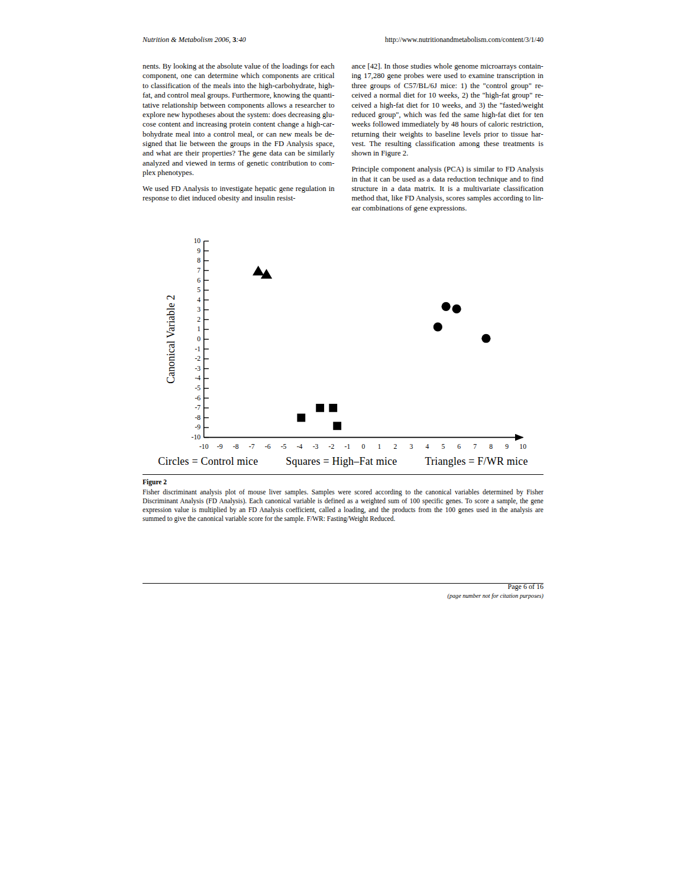Nutrition & Metabolism 2006, 3:40
http://www.nutritionandmetabolism.com/content/3/1/40
nents. By looking at the absolute value of the loadings for each component, one can determine which components are critical to classification of the meals into the high-carbohydrate, high-fat, and control meal groups. Furthermore, knowing the quantitative relationship between components allows a researcher to explore new hypotheses about the system: does decreasing glucose content and increasing protein content change a high-carbohydrate meal into a control meal, or can new meals be designed that lie between the groups in the FD Analysis space, and what are their properties? The gene data can be similarly analyzed and viewed in terms of genetic contribution to complex phenotypes.
We used FD Analysis to investigate hepatic gene regulation in response to diet induced obesity and insulin resist-
ance [42]. In those studies whole genome microarrays containing 17,280 gene probes were used to examine transcription in three groups of C57/BL/6J mice: 1) the "control group" received a normal diet for 10 weeks, 2) the "high-fat group" received a high-fat diet for 10 weeks, and 3) the "fasted/weight reduced group", which was fed the same high-fat diet for ten weeks followed immediately by 48 hours of caloric restriction, returning their weights to baseline levels prior to tissue harvest. The resulting classification among these treatments is shown in Figure 2.
Principle component analysis (PCA) is similar to FD Analysis in that it can be used as a data reduction technique and to find structure in a data matrix. It is a multivariate classification method that, like FD Analysis, scores samples according to linear combinations of gene expressions.
10 9 8 7 6 5 4 3 2 1 0 -1 -2 -3 -4 -5 -6 -7 -8 -9 -10 -10 -9 -8 -7 -6 -5 -4 -3 -2 -1 0 1 2 3 4 5 6 7 8 9 10 Canonical Variable 2 Canonical Variable 1
Circles = Control mice Squares = High–Fat mice Triangles = F/WR mice
Figure 2 Fisher discriminant analysis plot of mouse liver samples. Samples were scored according to the canonical variables determined by Fisher Discriminant Analysis (FD Analysis). Each canonical variable is defined as a weighted sum of 100 specific genes. To score a sample, the gene expression value is multiplied by an FD Analysis coefficient, called a loading, and the products from the 100 genes used in the analysis are summed to give the canonical variable score for the sample. F/WR: Fasting/Weight Reduced.
Page 6 of 16
(page number not for citation purposes)